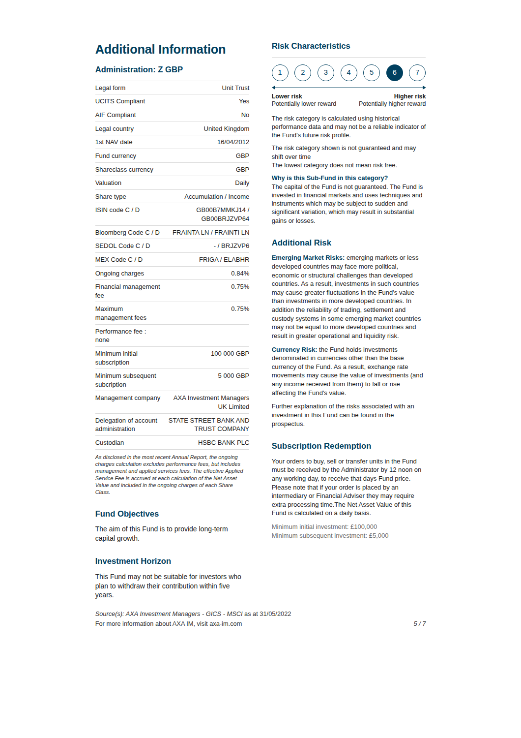Additional Information
Administration: Z GBP
| Legal form | Unit Trust |
| UCITS Compliant | Yes |
| AIF Compliant | No |
| Legal country | United Kingdom |
| 1st NAV date | 16/04/2012 |
| Fund currency | GBP |
| Shareclass currency | GBP |
| Valuation | Daily |
| Share type | Accumulation / Income |
| ISIN code C / D | GB00B7MMKJ14 / GB00BRJZVP64 |
| Bloomberg Code C / D | FRAINTA LN / FRAINTI LN |
| SEDOL Code C / D | - / BRJZVP6 |
| MEX Code C / D | FRIGA / ELABHR |
| Ongoing charges | 0.84% |
| Financial management fee | 0.75% |
| Maximum management fees | 0.75% |
| Performance fee : none | |
| Minimum initial subscription | 100 000 GBP |
| Minimum subsequent subcription | 5 000 GBP |
| Management company | AXA Investment Managers UK Limited |
| Delegation of account administration | STATE STREET BANK AND TRUST COMPANY |
| Custodian | HSBC BANK PLC |
As disclosed in the most recent Annual Report, the ongoing charges calculation excludes performance fees, but includes management and applied services fees. The effective Applied Service Fee is accrued at each calculation of the Net Asset Value and included in the ongoing charges of each Share Class.
Fund Objectives
The aim of this Fund is to provide long-term capital growth.
Investment Horizon
This Fund may not be suitable for investors who plan to withdraw their contribution within five years.
Risk Characteristics
1
2
3
4
5
6
7
Lower risk
Potentially lower reward
Higher risk
Potentially higher reward
The risk category is calculated using historical performance data and may not be a reliable indicator of the Fund's future risk profile.
The risk category shown is not guaranteed and may shift over time
The lowest category does not mean risk free.
Why is this Sub-Fund in this category?
The capital of the Fund is not guaranteed. The Fund is invested in financial markets and uses techniques and instruments which may be subject to sudden and significant variation, which may result in substantial gains or losses.
Additional Risk
Emerging Market Risks: emerging markets or less developed countries may face more political, economic or structural challenges than developed countries. As a result, investments in such countries may cause greater fluctuations in the Fund's value than investments in more developed countries. In addition the reliability of trading, settlement and custody systems in some emerging market countries may not be equal to more developed countries and result in greater operational and liquidity risk.
Currency Risk: the Fund holds investments denominated in currencies other than the base currency of the Fund. As a result, exchange rate movements may cause the value of investments (and any income received from them) to fall or rise affecting the Fund's value.
Further explanation of the risks associated with an investment in this Fund can be found in the prospectus.
Subscription Redemption
Your orders to buy, sell or transfer units in the Fund must be received by the Administrator by 12 noon on any working day, to receive that days Fund price. Please note that if your order is placed by an intermediary or Financial Adviser they may require extra processing time.The Net Asset Value of this Fund is calculated on a daily basis.
Minimum initial investment: £100,000
Minimum subsequent investment: £5,000
Source(s): AXA Investment Managers - GICS - MSCI as at 31/05/2022 For more information about AXA IM, visit axa-im.com
5 / 7